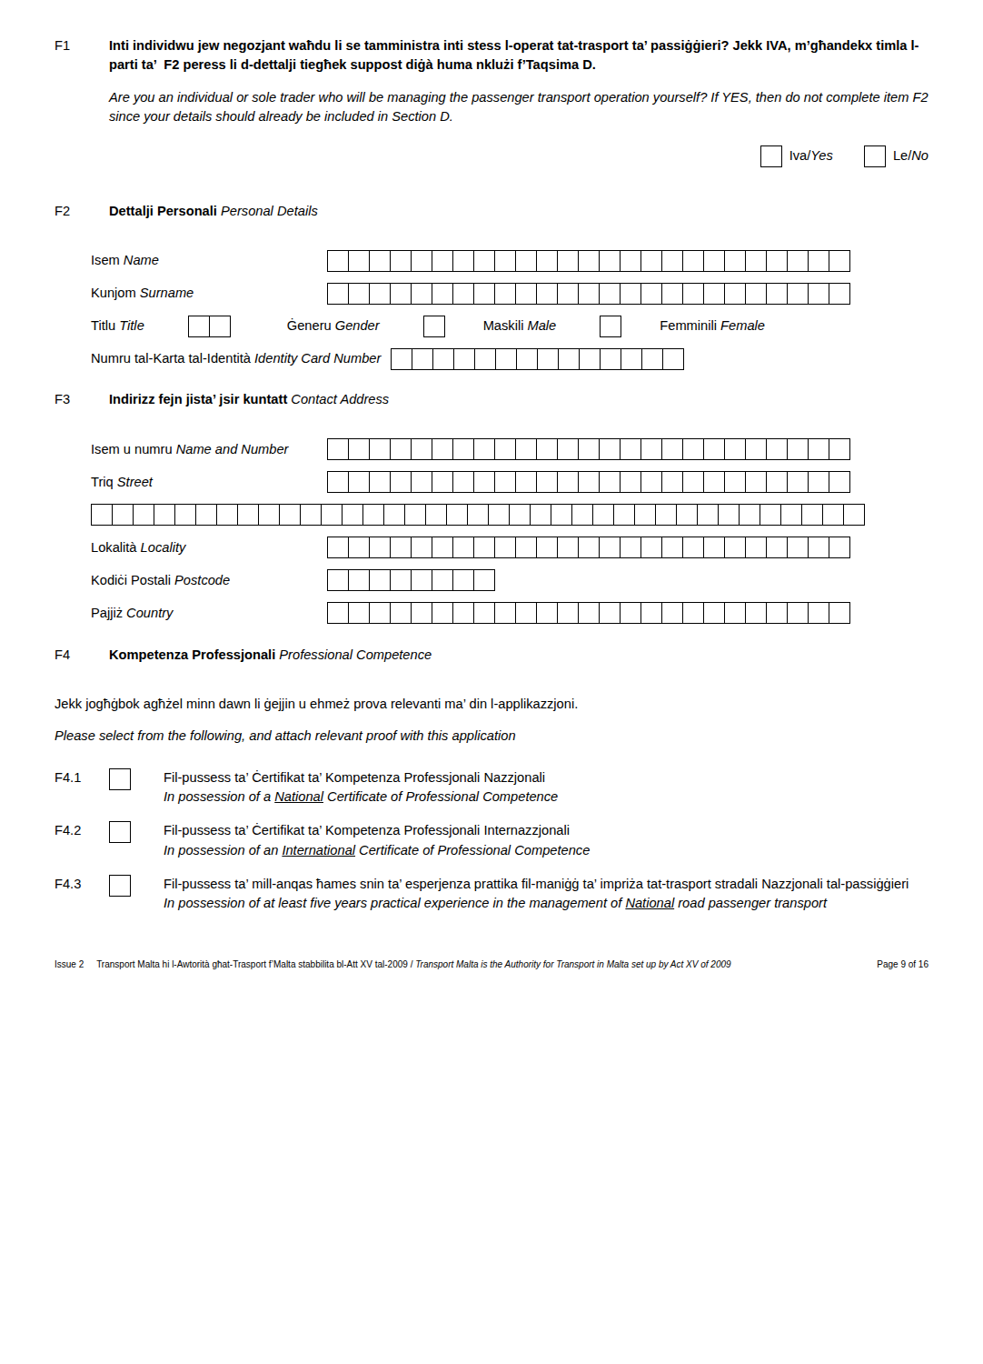F1
Inti individwu jew negozjant waħdu li se tamministra inti stess l-operat tat-trasport ta’ passiġġieri? Jekk IVA, m’għandekx timla l-parti ta’ F2 peress li d-dettalji tiegħek suppost diġà huma nklużi f’Taqsima D.
Are you an individual or sole trader who will be managing the passenger transport operation yourself? If YES, then do not complete item F2 since your details should already be included in Section D.
Iva/Yes Le/No
F2
Dettalji Personali Personal Details
Isem Name
Kunjom Surname
Titlu Title Ġeneru Gender Maskili Male Femminili Female
Numru tal-Karta tal-Identità Identity Card Number
F3
Indirizz fejn jista’ jsir kuntatt Contact Address
Isem u numru Name and Number
Triq Street
Lokalità Locality
Kodiċi Postali Postcode
Pajjiż Country
F4
Kompetenza Professjonali Professional Competence
Jekk jogħġbok agħżel minn dawn li ġejjin u ehmeż prova relevanti ma’ din l-applikazzjoni.
Please select from the following, and attach relevant proof with this application
F4.1
Fil-pussess ta’ Ċertifikat ta’ Kompetenza Professjonali Nazzjonali
In possession of a National Certificate of Professional Competence
F4.2
Fil-pussess ta’ Ċertifikat ta’ Kompetenza Professjonali Internazzjonali
In possession of an International Certificate of Professional Competence
F4.3
Fil-pussess ta’ mill-anqas ħames snin ta’ esperjenza prattika fil-maniġġ ta’ impriża tat-trasport stradali Nazzjonali tal-passiġġieri
In possession of at least five years practical experience in the management of National road passenger transport
Issue 2 Transport Malta hi l-Awtorità għat-Trasport f’Malta stabbilita bl-Att XV tal-2009 / Transport Malta is the Authority for Transport in Malta set up by Act XV of 2009
Page 9 of 16